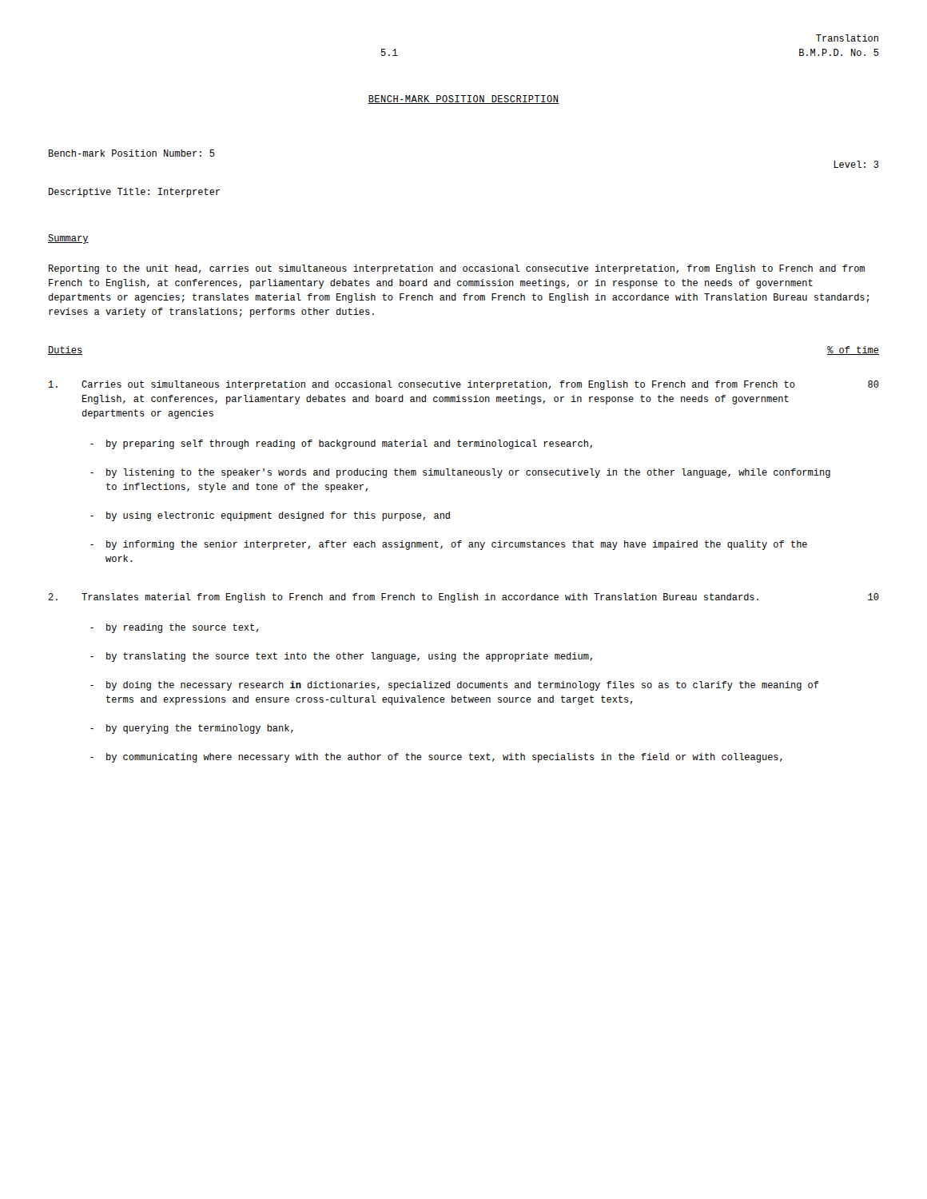Translation
B.M.P.D. No. 5
5.1
BENCH-MARK POSITION DESCRIPTION
Bench-mark Position Number: 5 Level: 3
Descriptive Title: Interpreter
Summary
Reporting to the unit head, carries out simultaneous interpretation and occasional consecutive interpretation, from English to French and from French to English, at conferences, parliamentary debates and board and commission meetings, or in response to the needs of government departments or agencies; translates material from English to French and from French to English in accordance with Translation Bureau standards; revises a variety of translations; performs other duties.
Duties % of time
1. 80
Carries out simultaneous interpretation and occasional consecutive interpretation, from English to French and from French to English, at conferences, parliamentary debates and board and commission meetings, or in response to the needs of government departments or agencies
by preparing self through reading of background material and terminological research,
by listening to the speaker's words and producing them simultaneously or consecutively in the other language, while conforming to inflections, style and tone of the speaker,
by using electronic equipment designed for this purpose, and
by informing the senior interpreter, after each assignment, of any circumstances that may have impaired the quality of the work.
2. 10
Translates material from English to French and from French to English in accordance with Translation Bureau standards.
by reading the source text,
by translating the source text into the other language, using the appropriate medium,
by doing the necessary research in dictionaries, specialized documents and terminology files so as to clarify the meaning of terms and expressions and ensure cross-cultural equivalence between source and target texts,
by querying the terminology bank,
by communicating where necessary with the author of the source text, with specialists in the field or with colleagues,